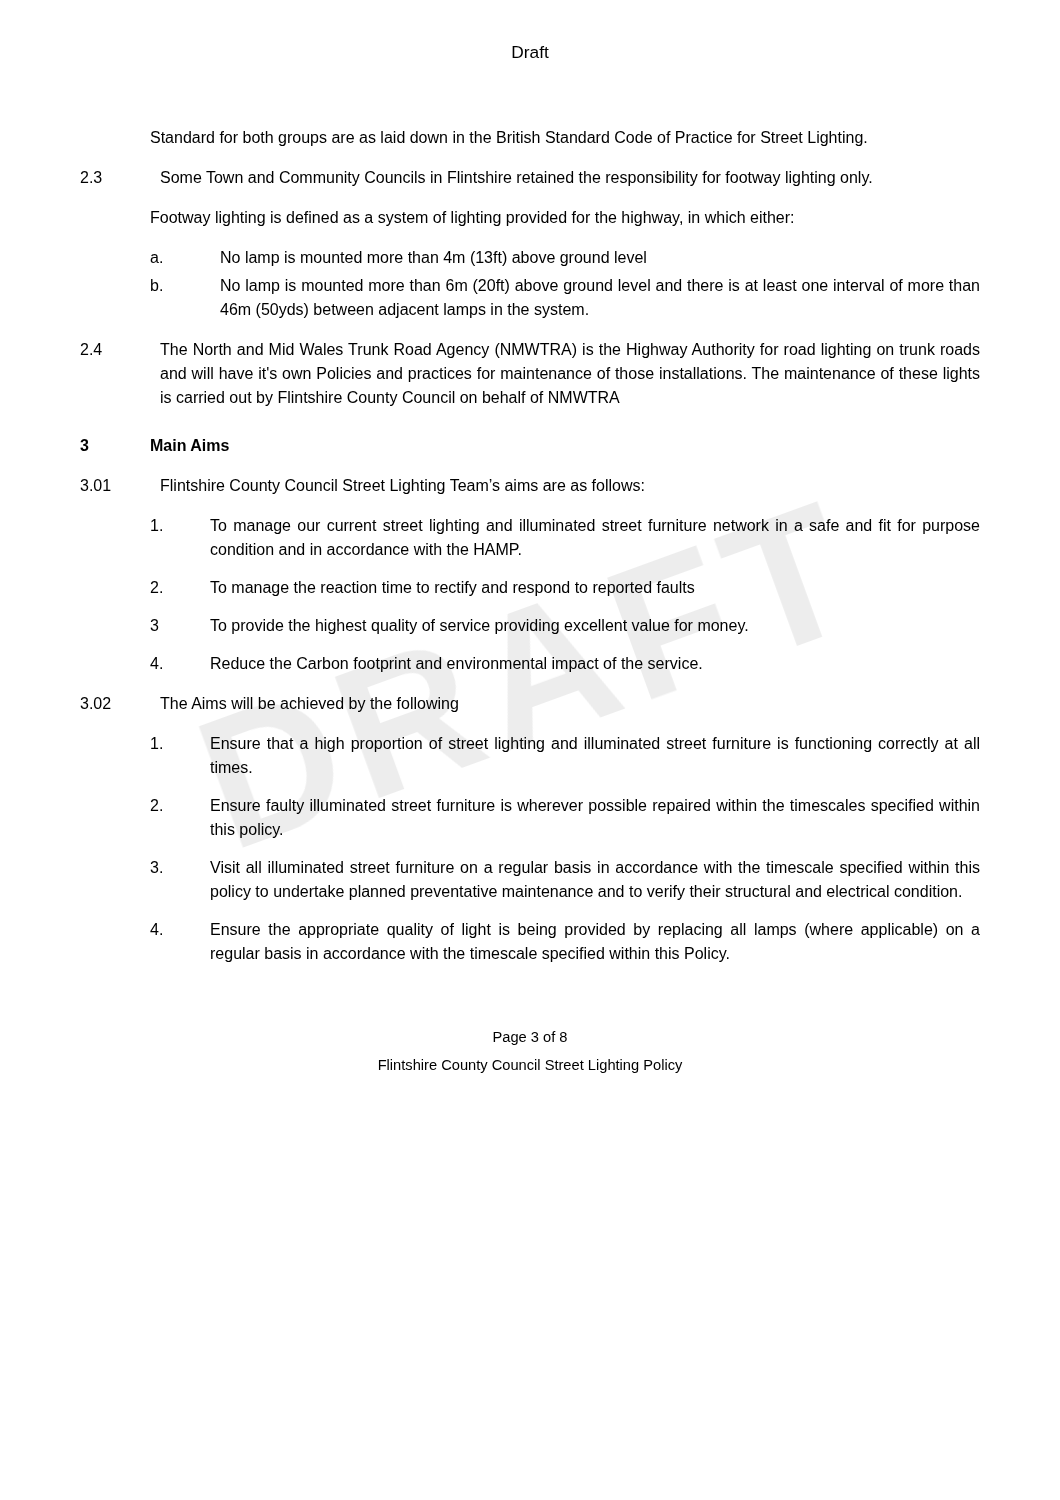DRAFT
Draft
Standard for both groups are as laid down in the British Standard Code of Practice for Street Lighting.
2.3
Some Town and Community Councils in Flintshire retained the responsibility for footway lighting only.
Footway lighting is defined as a system of lighting provided for the highway, in which either:
a.
No lamp is mounted more than 4m (13ft) above ground level
b.
No lamp is mounted more than 6m (20ft) above ground level and there is at least one interval of more than 46m (50yds) between adjacent lamps in the system.
2.4
The North and Mid Wales Trunk Road Agency (NMWTRA) is the Highway Authority for road lighting on trunk roads and will have it's own Policies and practices for maintenance of those installations. The maintenance of these lights is carried out by Flintshire County Council on behalf of NMWTRA
3 Main Aims
3.01
Flintshire County Council Street Lighting Team’s aims are as follows:
1.
To manage our current street lighting and illuminated street furniture network in a safe and fit for purpose condition and in accordance with the HAMP.
2.
To manage the reaction time to rectify and respond to reported faults
3
To provide the highest quality of service providing excellent value for money.
4.
Reduce the Carbon footprint and environmental impact of the service.
3.02
The Aims will be achieved by the following
1.
Ensure that a high proportion of street lighting and illuminated street furniture is functioning correctly at all times.
2.
Ensure faulty illuminated street furniture is wherever possible repaired within the timescales specified within this policy.
3.
Visit all illuminated street furniture on a regular basis in accordance with the timescale specified within this policy to undertake planned preventative maintenance and to verify their structural and electrical condition.
4.
Ensure the appropriate quality of light is being provided by replacing all lamps (where applicable) on a regular basis in accordance with the timescale specified within this Policy.
Page 3 of 8
Flintshire County Council Street Lighting Policy